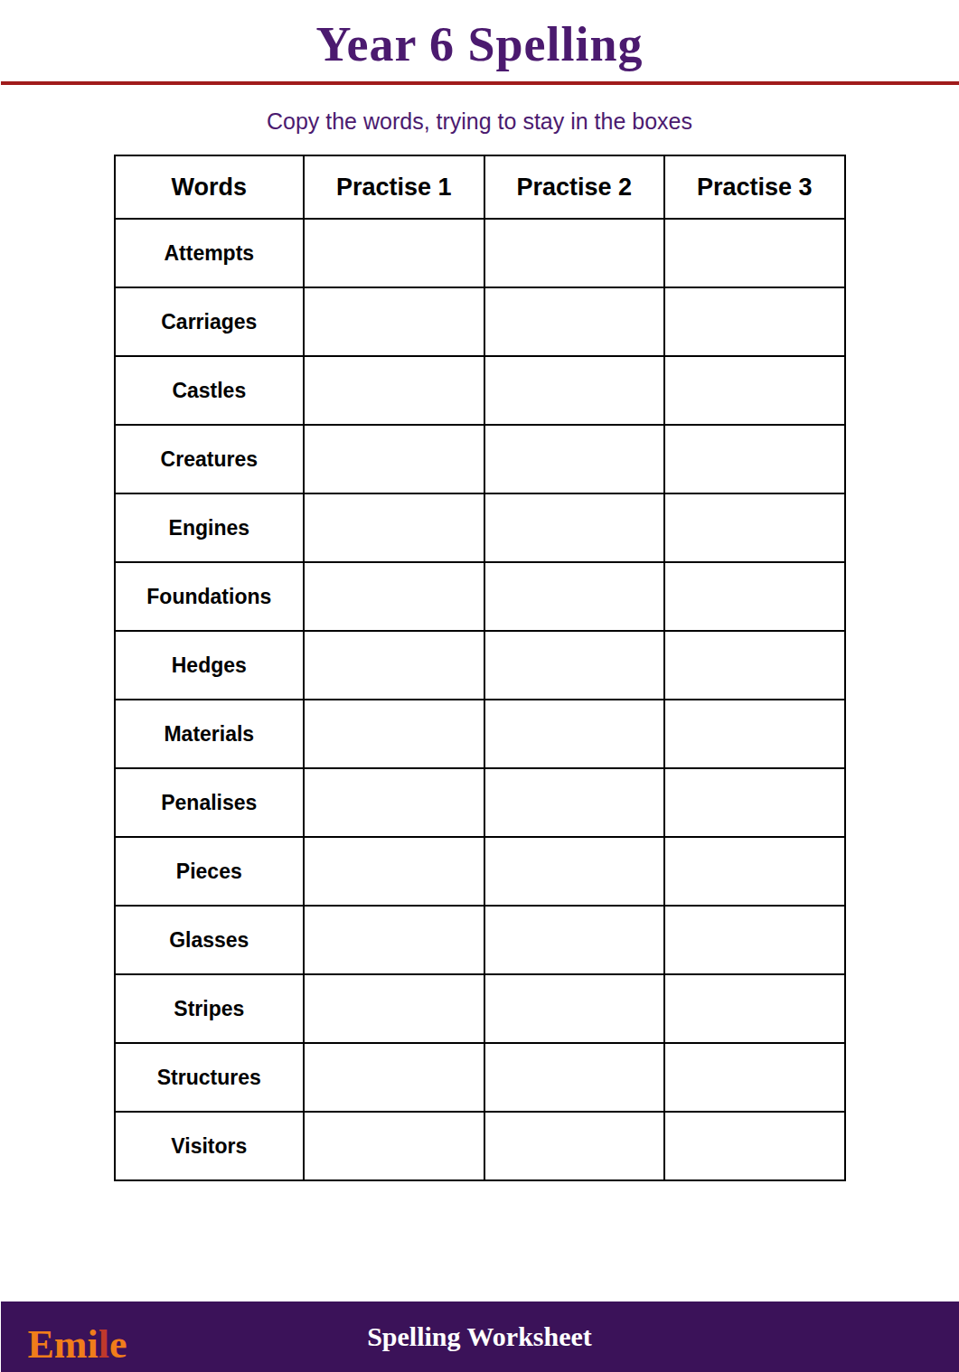Year 6 Spelling
Copy the words, trying to stay in the boxes
| Words | Practise 1 | Practise 2 | Practise 3 |
| --- | --- | --- | --- |
| Attempts | | | |
| Carriages | | | |
| Castles | | | |
| Creatures | | | |
| Engines | | | |
| Foundations | | | |
| Hedges | | | |
| Materials | | | |
| Penalises | | | |
| Pieces | | | |
| Glasses | | | |
| Stripes | | | |
| Structures | | | |
| Visitors | | | |
Emile
Spelling Worksheet